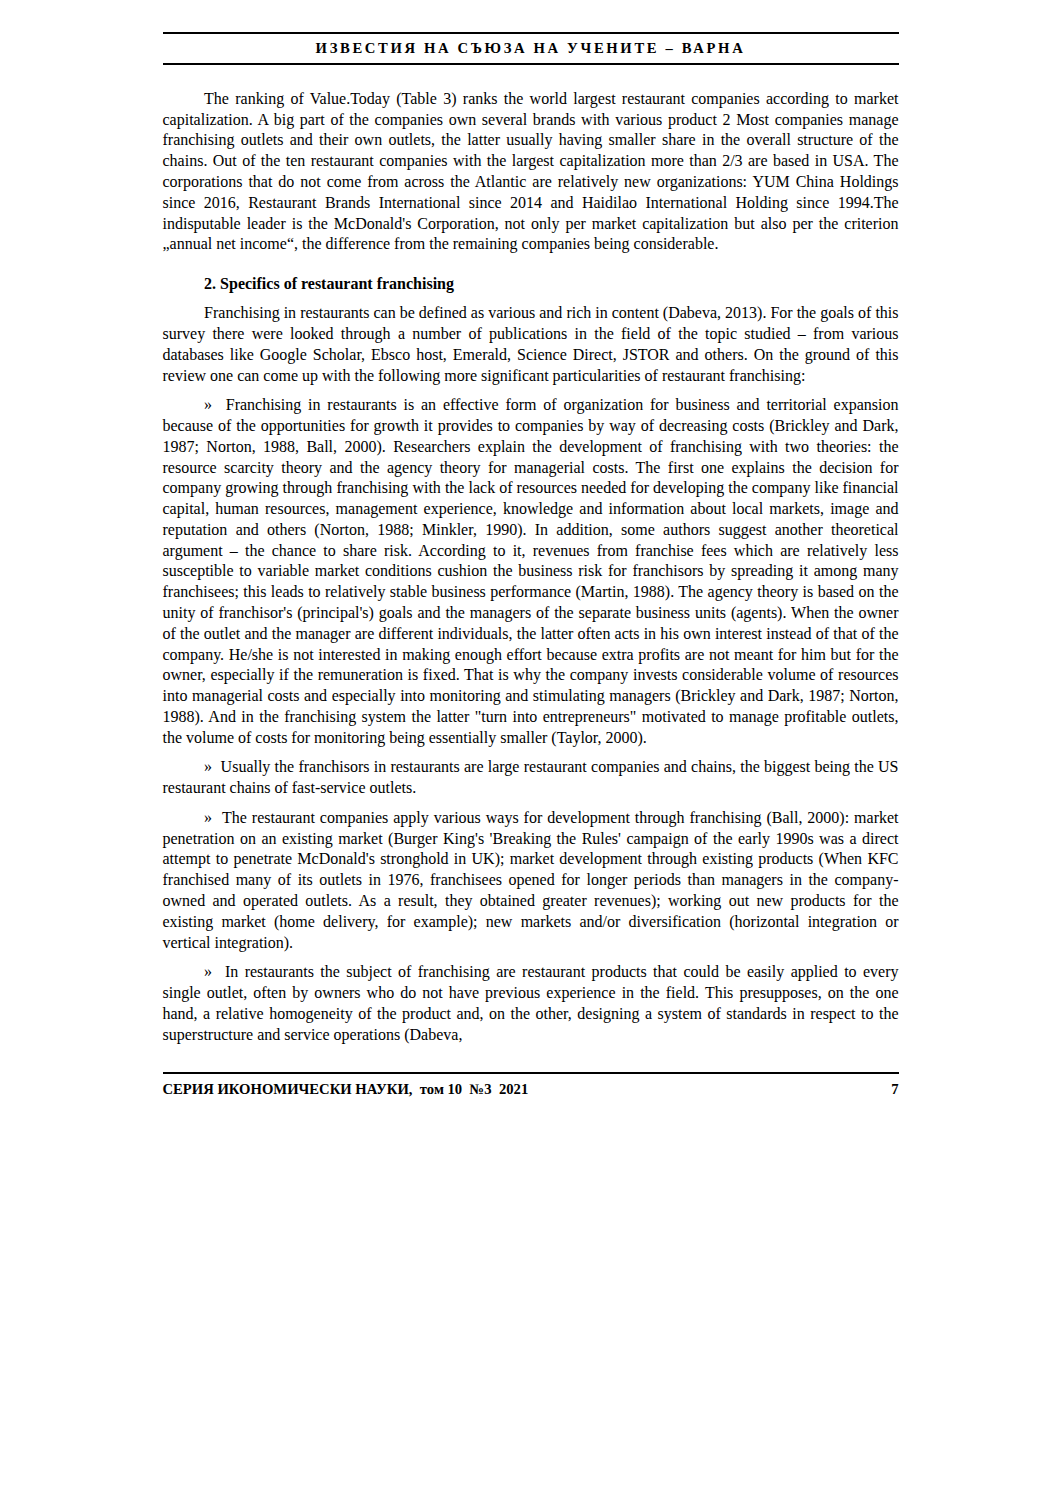ИЗВЕСТИЯ НА СЪЮЗА НА УЧЕНИТЕ – ВАРНА
The ranking of Value.Today (Table 3) ranks the world largest restaurant companies according to market capitalization. A big part of the companies own several brands with various product 2 Most companies manage franchising outlets and their own outlets, the latter usually having smaller share in the overall structure of the chains. Out of the ten restaurant companies with the largest capitalization more than 2/3 are based in USA. The corporations that do not come from across the Atlantic are relatively new organizations: YUM China Holdings since 2016, Restaurant Brands International since 2014 and Haidilao International Holding since 1994.The indisputable leader is the McDonald's Corporation, not only per market capitalization but also per the criterion „annual net income“, the difference from the remaining companies being considerable.
2. Specifics of restaurant franchising
Franchising in restaurants can be defined as various and rich in content (Dabeva, 2013). For the goals of this survey there were looked through a number of publications in the field of the topic studied – from various databases like Google Scholar, Ebsco host, Emerald, Science Direct, JSTOR and others. On the ground of this review one can come up with the following more significant particularities of restaurant franchising:
Franchising in restaurants is an effective form of organization for business and territorial expansion because of the opportunities for growth it provides to companies by way of decreasing costs (Brickley and Dark, 1987; Norton, 1988, Ball, 2000). Researchers explain the development of franchising with two theories: the resource scarcity theory and the agency theory for managerial costs. The first one explains the decision for company growing through franchising with the lack of resources needed for developing the company like financial capital, human resources, management experience, knowledge and information about local markets, image and reputation and others (Norton, 1988; Minkler, 1990). In addition, some authors suggest another theoretical argument – the chance to share risk. According to it, revenues from franchise fees which are relatively less susceptible to variable market conditions cushion the business risk for franchisors by spreading it among many franchisees; this leads to relatively stable business performance (Martin, 1988). The agency theory is based on the unity of franchisor's (principal's) goals and the managers of the separate business units (agents). When the owner of the outlet and the manager are different individuals, the latter often acts in his own interest instead of that of the company. He/she is not interested in making enough effort because extra profits are not meant for him but for the owner, especially if the remuneration is fixed. That is why the company invests considerable volume of resources into managerial costs and especially into monitoring and stimulating managers (Brickley and Dark, 1987; Norton, 1988). And in the franchising system the latter "turn into entrepreneurs" motivated to manage profitable outlets, the volume of costs for monitoring being essentially smaller (Taylor, 2000).
Usually the franchisors in restaurants are large restaurant companies and chains, the biggest being the US restaurant chains of fast-service outlets.
The restaurant companies apply various ways for development through franchising (Ball, 2000): market penetration on an existing market (Burger King's 'Breaking the Rules' campaign of the early 1990s was a direct attempt to penetrate McDonald's stronghold in UK); market development through existing products (When KFC franchised many of its outlets in 1976, franchisees opened for longer periods than managers in the company-owned and operated outlets. As a result, they obtained greater revenues); working out new products for the existing market (home delivery, for example); new markets and/or diversification (horizontal integration or vertical integration).
In restaurants the subject of franchising are restaurant products that could be easily applied to every single outlet, often by owners who do not have previous experience in the field. This presupposes, on the one hand, a relative homogeneity of the product and, on the other, designing a system of standards in respect to the superstructure and service operations (Dabeva,
СЕРИЯ ИКОНОМИЧЕСКИ НАУКИ, том 10 №3 2021 7